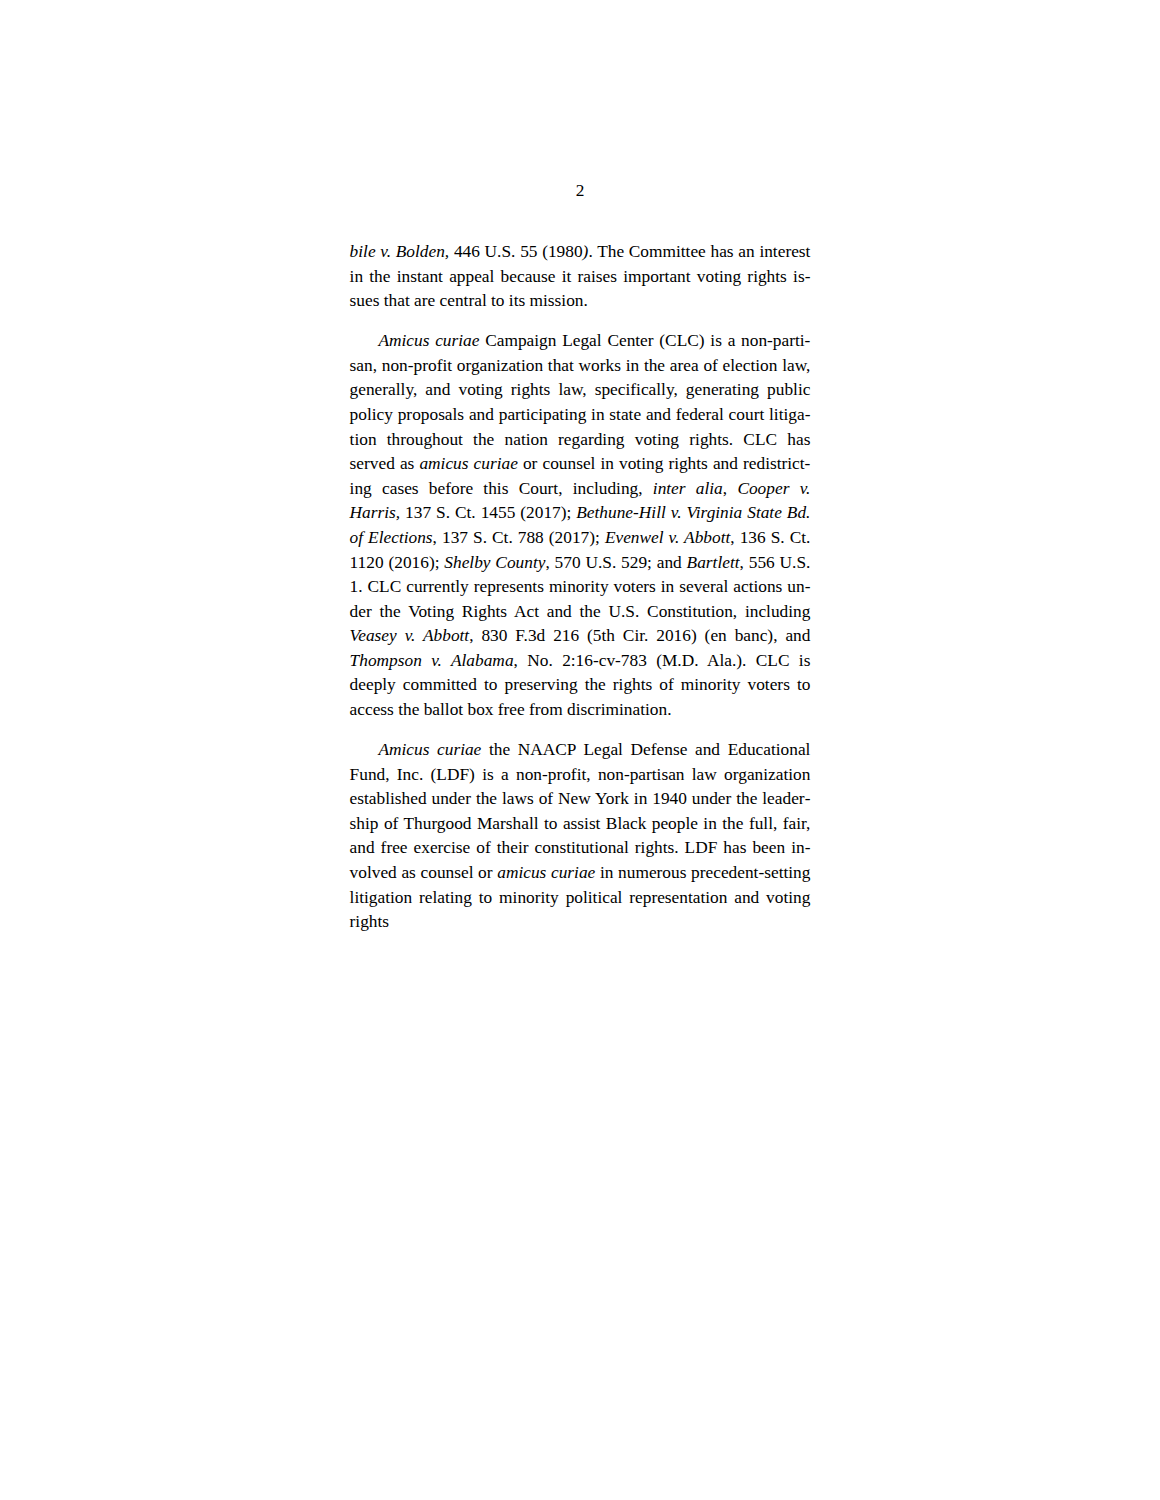2
bile v. Bolden, 446 U.S. 55 (1980). The Committee has an interest in the instant appeal because it raises important voting rights issues that are central to its mission.
Amicus curiae Campaign Legal Center (CLC) is a non-partisan, non-profit organization that works in the area of election law, generally, and voting rights law, specifically, generating public policy proposals and participating in state and federal court litigation throughout the nation regarding voting rights. CLC has served as amicus curiae or counsel in voting rights and redistricting cases before this Court, including, inter alia, Cooper v. Harris, 137 S. Ct. 1455 (2017); Bethune-Hill v. Virginia State Bd. of Elections, 137 S. Ct. 788 (2017); Evenwel v. Abbott, 136 S. Ct. 1120 (2016); Shelby County, 570 U.S. 529; and Bartlett, 556 U.S. 1. CLC currently represents minority voters in several actions under the Voting Rights Act and the U.S. Constitution, including Veasey v. Abbott, 830 F.3d 216 (5th Cir. 2016) (en banc), and Thompson v. Alabama, No. 2:16-cv-783 (M.D. Ala.). CLC is deeply committed to preserving the rights of minority voters to access the ballot box free from discrimination.
Amicus curiae the NAACP Legal Defense and Educational Fund, Inc. (LDF) is a non-profit, non-partisan law organization established under the laws of New York in 1940 under the leadership of Thurgood Marshall to assist Black people in the full, fair, and free exercise of their constitutional rights. LDF has been involved as counsel or amicus curiae in numerous precedent-setting litigation relating to minority political representation and voting rights